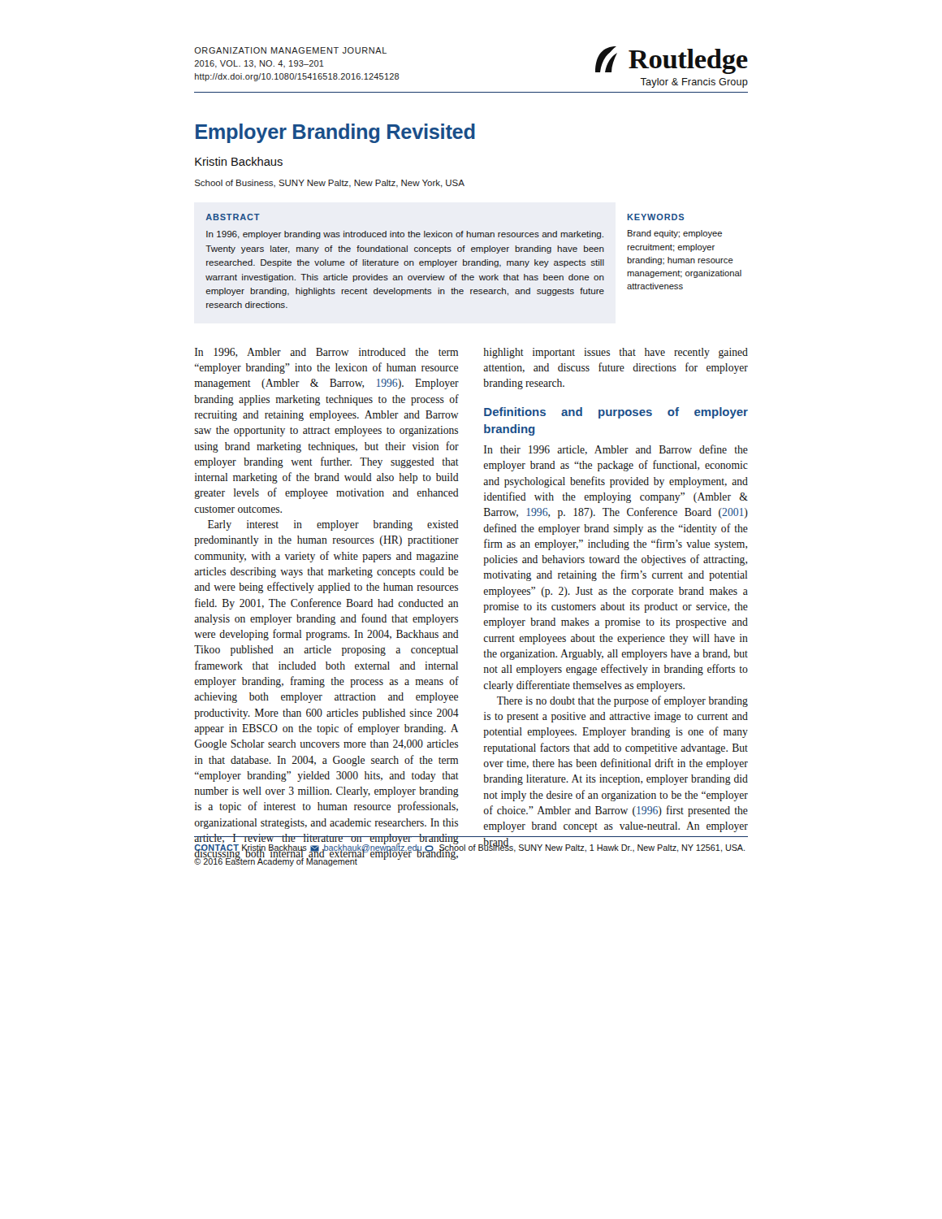ORGANIZATION MANAGEMENT JOURNAL
2016, VOL. 13, NO. 4, 193–201
http://dx.doi.org/10.1080/15416518.2016.1245128
Routledge
Taylor & Francis Group
Employer Branding Revisited
Kristin Backhaus
School of Business, SUNY New Paltz, New Paltz, New York, USA
Abstract
In 1996, employer branding was introduced into the lexicon of human resources and marketing. Twenty years later, many of the foundational concepts of employer branding have been researched. Despite the volume of literature on employer branding, many key aspects still warrant investigation. This article provides an overview of the work that has been done on employer branding, highlights recent developments in the research, and suggests future research directions.
Keywords
Brand equity; employee recruitment; employer branding; human resource management; organizational attractiveness
In 1996, Ambler and Barrow introduced the term “employer branding” into the lexicon of human resource management (Ambler & Barrow, 1996). Employer branding applies marketing techniques to the process of recruiting and retaining employees. Ambler and Barrow saw the opportunity to attract employees to organizations using brand marketing techniques, but their vision for employer branding went further. They suggested that internal marketing of the brand would also help to build greater levels of employee motivation and enhanced customer outcomes.
Early interest in employer branding existed predominantly in the human resources (HR) practitioner community, with a variety of white papers and magazine articles describing ways that marketing concepts could be and were being effectively applied to the human resources field. By 2001, The Conference Board had conducted an analysis on employer branding and found that employers were developing formal programs. In 2004, Backhaus and Tikoo published an article proposing a conceptual framework that included both external and internal employer branding, framing the process as a means of achieving both employer attraction and employee productivity. More than 600 articles published since 2004 appear in EBSCO on the topic of employer branding. A Google Scholar search uncovers more than 24,000 articles in that database. In 2004, a Google search of the term “employer branding” yielded 3000 hits, and today that number is well over 3 million. Clearly, employer branding is a topic of interest to human resource professionals, organizational strategists, and academic researchers. In this article, I review the literature on employer branding discussing both internal and external employer branding, highlight important issues that have recently gained attention, and discuss future directions for employer branding research.
Definitions and purposes of employer branding
In their 1996 article, Ambler and Barrow define the employer brand as “the package of functional, economic and psychological benefits provided by employment, and identified with the employing company” (Ambler & Barrow, 1996, p. 187). The Conference Board (2001) defined the employer brand simply as the “identity of the firm as an employer,” including the “firm’s value system, policies and behaviors toward the objectives of attracting, motivating and retaining the firm’s current and potential employees” (p. 2). Just as the corporate brand makes a promise to its customers about its product or service, the employer brand makes a promise to its prospective and current employees about the experience they will have in the organization. Arguably, all employers have a brand, but not all employers engage effectively in branding efforts to clearly differentiate themselves as employers.
There is no doubt that the purpose of employer branding is to present a positive and attractive image to current and potential employees. Employer branding is one of many reputational factors that add to competitive advantage. But over time, there has been definitional drift in the employer branding literature. At its inception, employer branding did not imply the desire of an organization to be the “employer of choice.” Ambler and Barrow (1996) first presented the employer brand concept as value-neutral. An employer brand
CONTACT Kristin Backhaus backhauk@newpaltz.edu School of Business, SUNY New Paltz, 1 Hawk Dr., New Paltz, NY 12561, USA.
© 2016 Eastern Academy of Management